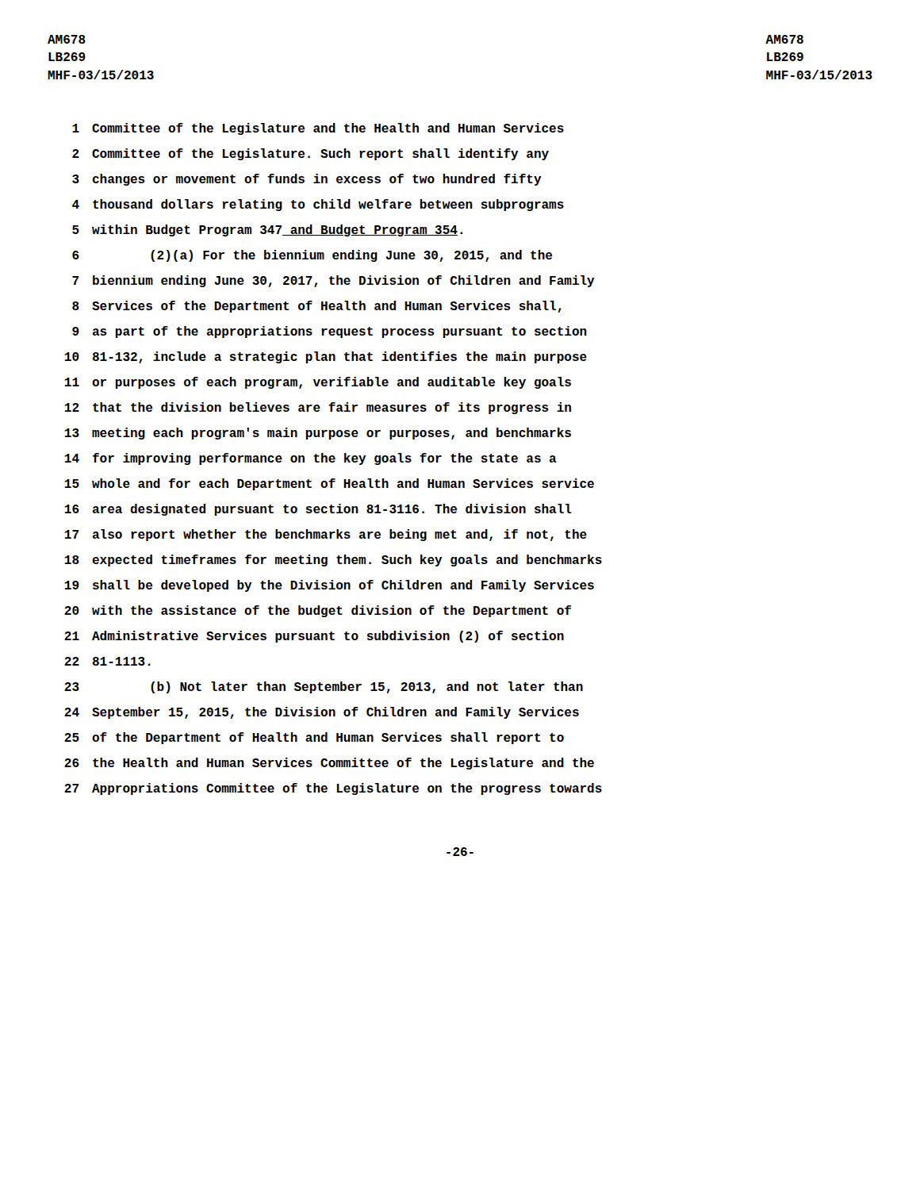AM678 LB269 MHF-03/15/2013
AM678 LB269 MHF-03/15/2013
Committee of the Legislature and the Health and Human Services
Committee of the Legislature. Such report shall identify any
changes or movement of funds in excess of two hundred fifty
thousand dollars relating to child welfare between subprograms
within Budget Program 347 and Budget Program 354.
(2)(a) For the biennium ending June 30, 2015, and the
biennium ending June 30, 2017, the Division of Children and Family
Services of the Department of Health and Human Services shall,
as part of the appropriations request process pursuant to section
81-132, include a strategic plan that identifies the main purpose
or purposes of each program, verifiable and auditable key goals
that the division believes are fair measures of its progress in
meeting each program's main purpose or purposes, and benchmarks
for improving performance on the key goals for the state as a
whole and for each Department of Health and Human Services service
area designated pursuant to section 81-3116. The division shall
also report whether the benchmarks are being met and, if not, the
expected timeframes for meeting them. Such key goals and benchmarks
shall be developed by the Division of Children and Family Services
with the assistance of the budget division of the Department of
Administrative Services pursuant to subdivision (2) of section
81-1113.
(b) Not later than September 15, 2013, and not later than
September 15, 2015, the Division of Children and Family Services
of the Department of Health and Human Services shall report to
the Health and Human Services Committee of the Legislature and the
Appropriations Committee of the Legislature on the progress towards
-26-